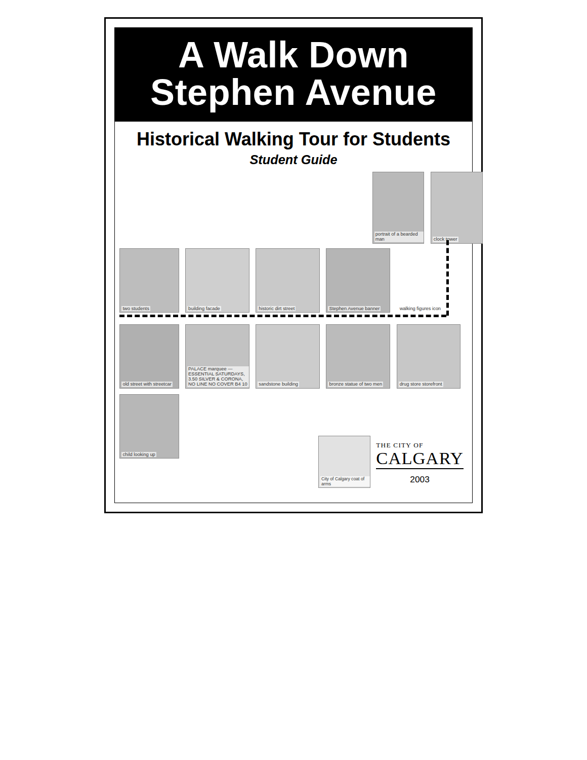A Walk Down
Stephen Avenue
Historical Walking Tour for Students
Student Guide
portrait of a bearded man
clock tower
two students
building facade
historic dirt street
Stephen Avenue banner
walking figures icon
old street with streetcar
PALACE marquee — ESSENTIAL SATURDAYS, 3.50 SILVER & CORONA, NO LINE NO COVER B4 10
sandstone building
bronze statue of two men
drug store storefront
child looking up
City of Calgary coat of arms
THE CITY OF
CALGARY
2003